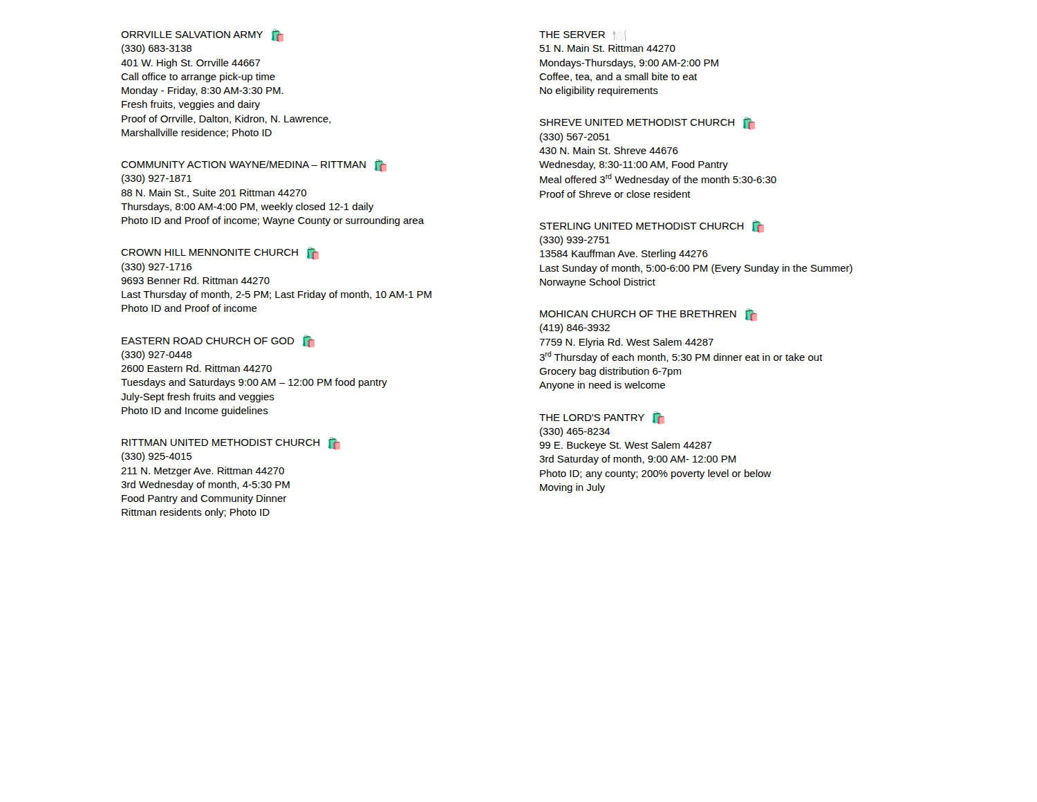ORRVILLE SALVATION ARMY🛍️ (330) 683-3138 401 W. High St. Orrville 44667 Call office to arrange pick-up time Monday - Friday, 8:30 AM-3:30 PM. Fresh fruits, veggies and dairy Proof of Orrville, Dalton, Kidron, N. Lawrence, Marshallville residence; Photo ID
COMMUNITY ACTION WAYNE/MEDINA – RITTMAN🛍️ (330) 927-1871 88 N. Main St., Suite 201 Rittman 44270 Thursdays, 8:00 AM-4:00 PM, weekly closed 12-1 daily Photo ID and Proof of income; Wayne County or surrounding area
CROWN HILL MENNONITE CHURCH🛍️ (330) 927-1716 9693 Benner Rd. Rittman 44270 Last Thursday of month, 2-5 PM; Last Friday of month, 10 AM-1 PM Photo ID and Proof of income
EASTERN ROAD CHURCH OF GOD🛍️ (330) 927-0448 2600 Eastern Rd. Rittman 44270 Tuesdays and Saturdays 9:00 AM – 12:00 PM food pantry July-Sept fresh fruits and veggies Photo ID and Income guidelines
RITTMAN UNITED METHODIST CHURCH🛍️ (330) 925-4015 211 N. Metzger Ave. Rittman 44270 3rd Wednesday of month, 4-5:30 PM Food Pantry and Community Dinner Rittman residents only; Photo ID
THE SERVER🍽️ 51 N. Main St. Rittman 44270 Mondays-Thursdays, 9:00 AM-2:00 PM Coffee, tea, and a small bite to eat No eligibility requirements
SHREVE UNITED METHODIST CHURCH🛍️ (330) 567-2051 430 N. Main St. Shreve 44676 Wednesday, 8:30-11:00 AM, Food Pantry Meal offered 3rd Wednesday of the month 5:30-6:30 Proof of Shreve or close resident
STERLING UNITED METHODIST CHURCH🛍️ (330) 939-2751 13584 Kauffman Ave. Sterling 44276 Last Sunday of month, 5:00-6:00 PM (Every Sunday in the Summer) Norwayne School District
MOHICAN CHURCH OF THE BRETHREN🛍️ (419) 846-3932 7759 N. Elyria Rd. West Salem 44287 3rd Thursday of each month, 5:30 PM dinner eat in or take out Grocery bag distribution 6-7pm Anyone in need is welcome
THE LORD'S PANTRY🛍️ (330) 465-8234 99 E. Buckeye St. West Salem 44287 3rd Saturday of month, 9:00 AM- 12:00 PM Photo ID; any county; 200% poverty level or below Moving in July